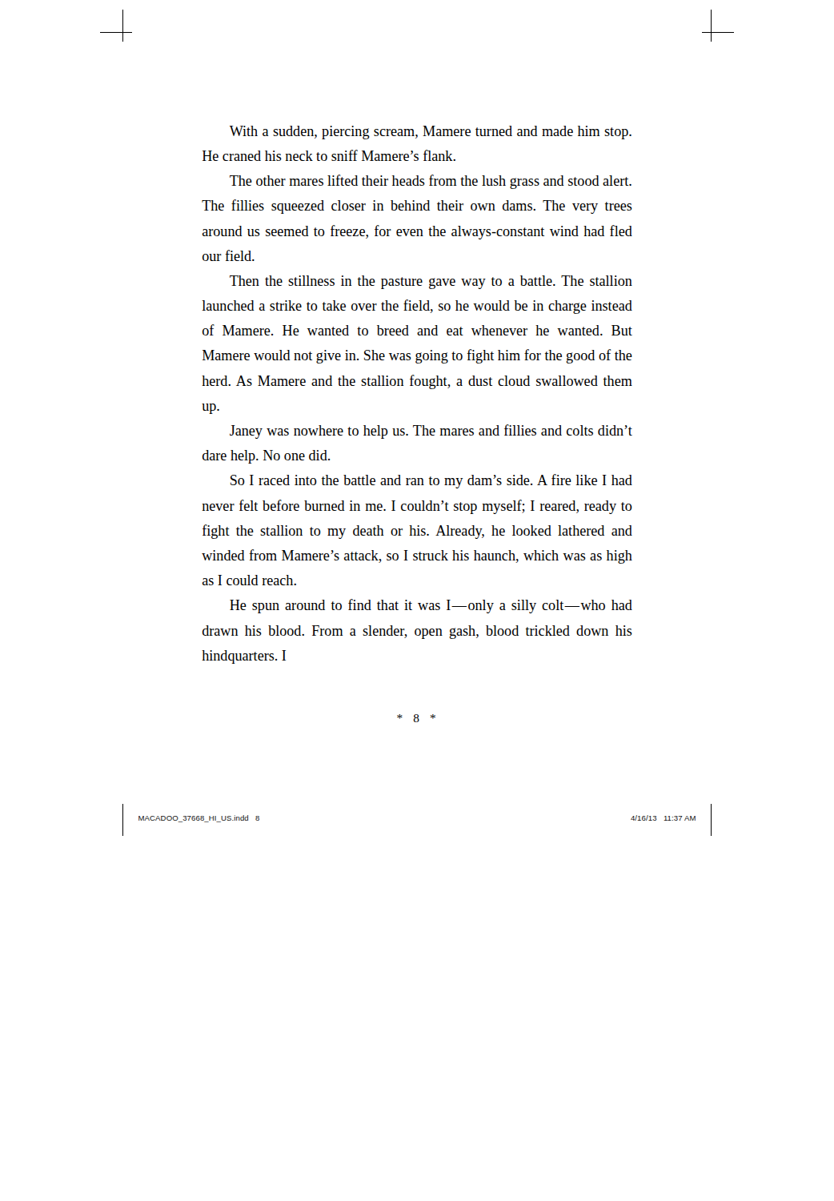With a sudden, piercing scream, Mamere turned and made him stop. He craned his neck to sniff Mamere’s flank.
The other mares lifted their heads from the lush grass and stood alert. The fillies squeezed closer in behind their own dams. The very trees around us seemed to freeze, for even the always-constant wind had fled our field.
Then the stillness in the pasture gave way to a battle. The stallion launched a strike to take over the field, so he would be in charge instead of Mamere. He wanted to breed and eat whenever he wanted. But Mamere would not give in. She was going to fight him for the good of the herd. As Mamere and the stallion fought, a dust cloud swallowed them up.
Janey was nowhere to help us. The mares and fillies and colts didn’t dare help. No one did.
So I raced into the battle and ran to my dam’s side. A fire like I had never felt before burned in me. I couldn’t stop myself; I reared, ready to fight the stallion to my death or his. Already, he looked lathered and winded from Mamere’s attack, so I struck his haunch, which was as high as I could reach.
He spun around to find that it was I — only a silly colt — who had drawn his blood. From a slender, open gash, blood trickled down his hindquarters. I
* 8 *
MACADOO_37668_HI_US.indd 8 4/16/13 11:37 AM